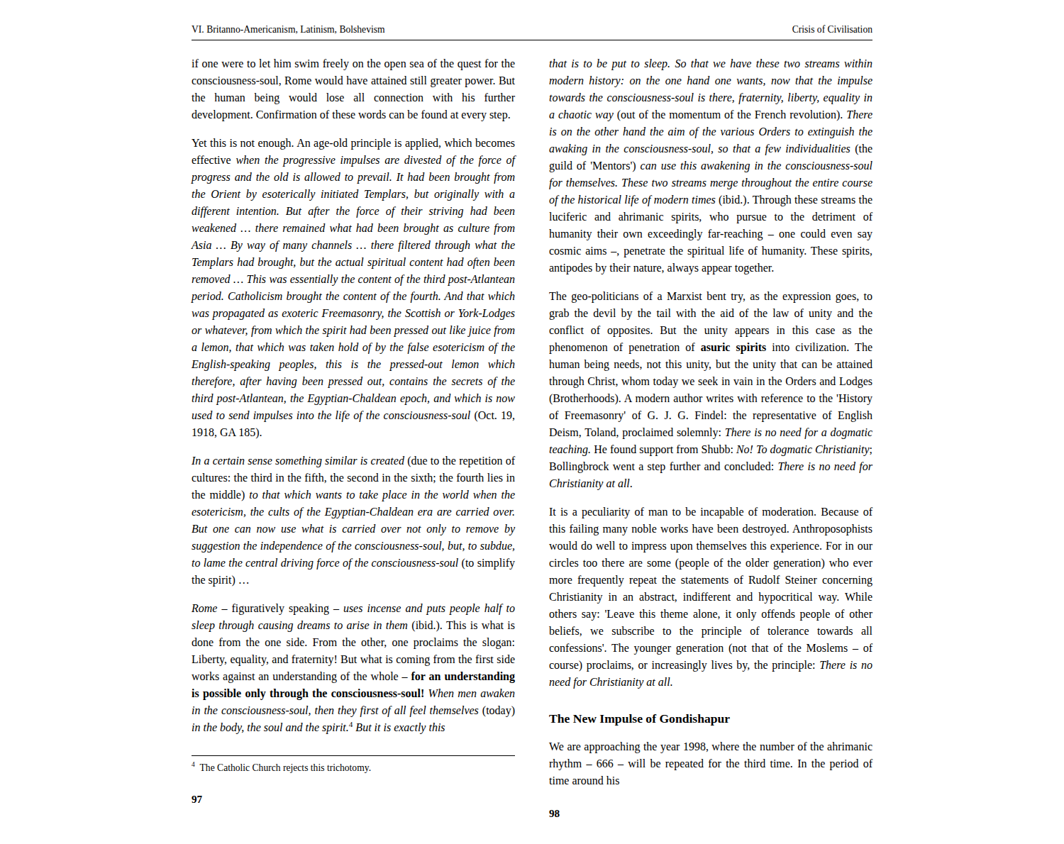VI. Britanno-Americanism, Latinism, Bolshevism Crisis of Civilisation
if one were to let him swim freely on the open sea of the quest for the consciousness-soul, Rome would have attained still greater power. But the human being would lose all connection with his further development. Confirmation of these words can be found at every step.
Yet this is not enough. An age-old principle is applied, which becomes effective when the progressive impulses are divested of the force of progress and the old is allowed to prevail. It had been brought from the Orient by esoterically initiated Templars, but originally with a different intention. But after the force of their striving had been weakened … there remained what had been brought as culture from Asia … By way of many channels … there filtered through what the Templars had brought, but the actual spiritual content had often been removed … This was essentially the content of the third post-Atlantean period. Catholicism brought the content of the fourth. And that which was propagated as exoteric Freemasonry, the Scottish or York-Lodges or whatever, from which the spirit had been pressed out like juice from a lemon, that which was taken hold of by the false esotericism of the English-speaking peoples, this is the pressed-out lemon which therefore, after having been pressed out, contains the secrets of the third post-Atlantean, the Egyptian-Chaldean epoch, and which is now used to send impulses into the life of the consciousness-soul (Oct. 19, 1918, GA 185).
In a certain sense something similar is created (due to the repetition of cultures: the third in the fifth, the second in the sixth; the fourth lies in the middle) to that which wants to take place in the world when the esotericism, the cults of the Egyptian-Chaldean era are carried over. But one can now use what is carried over not only to remove by suggestion the independence of the consciousness-soul, but, to subdue, to lame the central driving force of the consciousness-soul (to simplify the spirit) …
Rome – figuratively speaking – uses incense and puts people half to sleep through causing dreams to arise in them (ibid.). This is what is done from the one side. From the other, one proclaims the slogan: Liberty, equality, and fraternity! But what is coming from the first side works against an understanding of the whole – for an understanding is possible only through the consciousness-soul! When men awaken in the consciousness-soul, then they first of all feel themselves (today) in the body, the soul and the spirit.4 But it is exactly this
4 The Catholic Church rejects this trichotomy.
97
that is to be put to sleep. So that we have these two streams within modern history: on the one hand one wants, now that the impulse towards the consciousness-soul is there, fraternity, liberty, equality in a chaotic way (out of the momentum of the French revolution). There is on the other hand the aim of the various Orders to extinguish the awaking in the consciousness-soul, so that a few individualities (the guild of 'Mentors') can use this awakening in the consciousness-soul for themselves. These two streams merge throughout the entire course of the historical life of modern times (ibid.). Through these streams the luciferic and ahrimanic spirits, who pursue to the detriment of humanity their own exceedingly far-reaching – one could even say cosmic aims –, penetrate the spiritual life of humanity. These spirits, antipodes by their nature, always appear together.
The geo-politicians of a Marxist bent try, as the expression goes, to grab the devil by the tail with the aid of the law of unity and the conflict of opposites. But the unity appears in this case as the phenomenon of penetration of asuric spirits into civilization. The human being needs, not this unity, but the unity that can be attained through Christ, whom today we seek in vain in the Orders and Lodges (Brotherhoods). A modern author writes with reference to the 'History of Freemasonry' of G. J. G. Findel: the representative of English Deism, Toland, proclaimed solemnly: There is no need for a dogmatic teaching. He found support from Shubb: No! To dogmatic Christianity; Bollingbrock went a step further and concluded: There is no need for Christianity at all.
It is a peculiarity of man to be incapable of moderation. Because of this failing many noble works have been destroyed. Anthroposophists would do well to impress upon themselves this experience. For in our circles too there are some (people of the older generation) who ever more frequently repeat the statements of Rudolf Steiner concerning Christianity in an abstract, indifferent and hypocritical way. While others say: 'Leave this theme alone, it only offends people of other beliefs, we subscribe to the principle of tolerance towards all confessions'. The younger generation (not that of the Moslems – of course) proclaims, or increasingly lives by, the principle: There is no need for Christianity at all.
The New Impulse of Gondishapur
We are approaching the year 1998, where the number of the ahrimanic rhythm – 666 – will be repeated for the third time. In the period of time around his
98